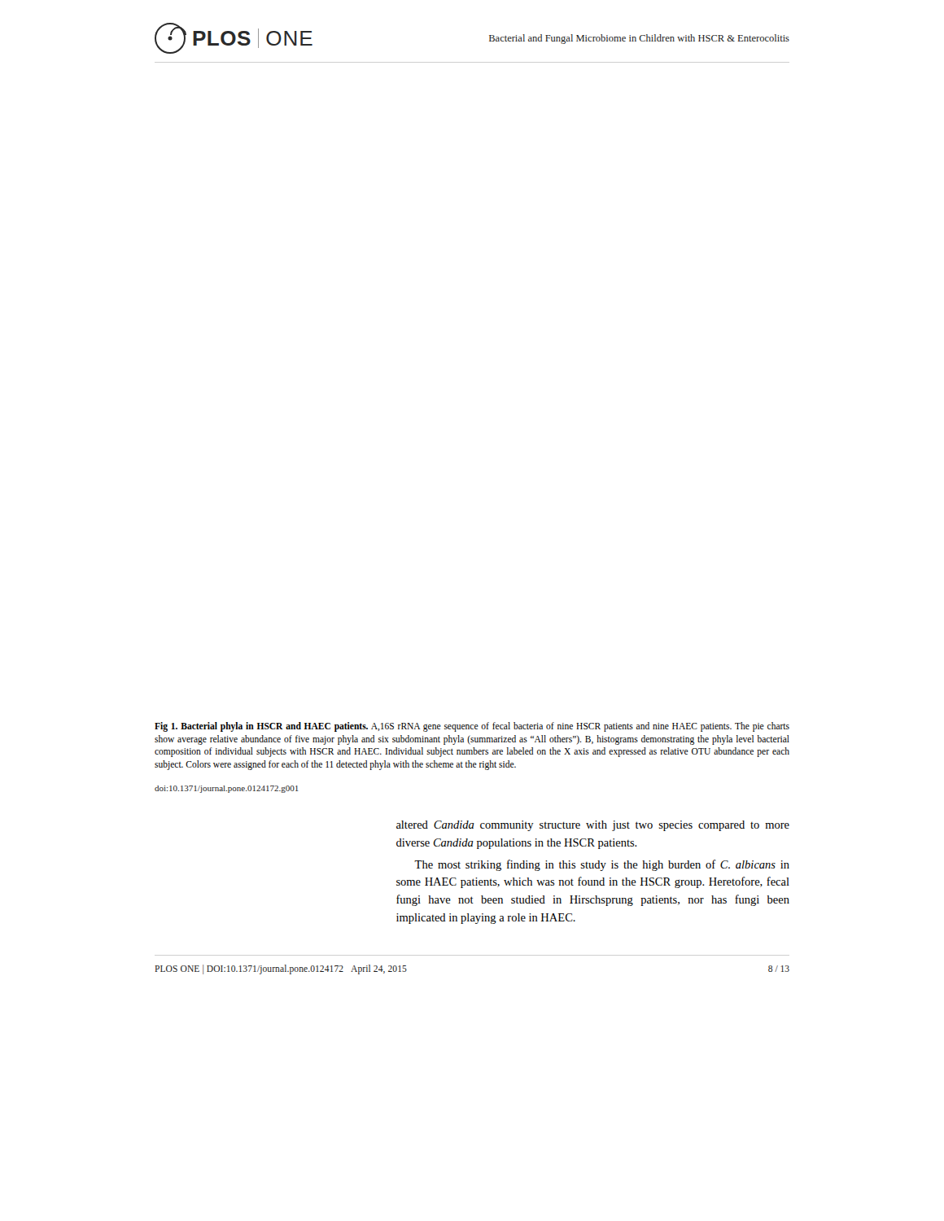PLOS ONE
Bacterial and Fungal Microbiome in Children with HSCR & Enterocolitis
Fig 1. Bacterial phyla in HSCR and HAEC patients. A,16S rRNA gene sequence of fecal bacteria of nine HSCR patients and nine HAEC patients. The pie charts show average relative abundance of five major phyla and six subdominant phyla (summarized as “All others”). B, histograms demonstrating the phyla level bacterial composition of individual subjects with HSCR and HAEC. Individual subject numbers are labeled on the X axis and expressed as relative OTU abundance per each subject. Colors were assigned for each of the 11 detected phyla with the scheme at the right side.
doi:10.1371/journal.pone.0124172.g001
altered Candida community structure with just two species compared to more diverse Candida populations in the HSCR patients.
The most striking finding in this study is the high burden of C. albicans in some HAEC patients, which was not found in the HSCR group. Heretofore, fecal fungi have not been studied in Hirschsprung patients, nor has fungi been implicated in playing a role in HAEC.
PLOS ONE | DOI:10.1371/journal.pone.0124172 April 24, 2015
8 / 13